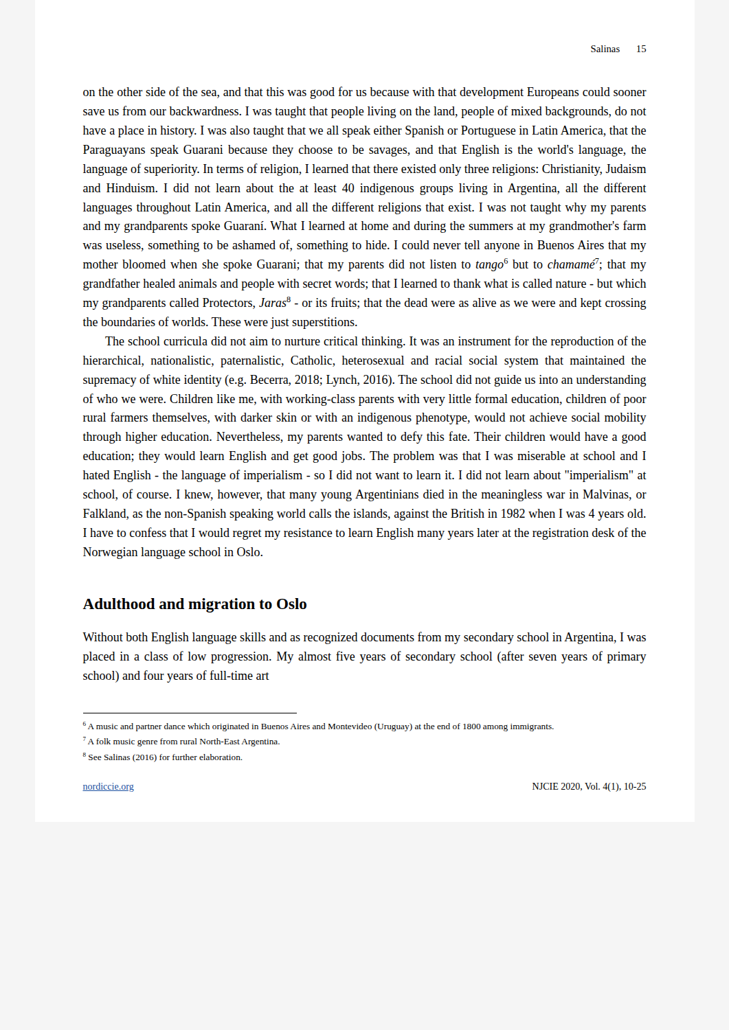Salinas 15
on the other side of the sea, and that this was good for us because with that development Europeans could sooner save us from our backwardness. I was taught that people living on the land, people of mixed backgrounds, do not have a place in history. I was also taught that we all speak either Spanish or Portuguese in Latin America, that the Paraguayans speak Guarani because they choose to be savages, and that English is the world's language, the language of superiority. In terms of religion, I learned that there existed only three religions: Christianity, Judaism and Hinduism. I did not learn about the at least 40 indigenous groups living in Argentina, all the different languages throughout Latin America, and all the different religions that exist. I was not taught why my parents and my grandparents spoke Guaraní. What I learned at home and during the summers at my grandmother's farm was useless, something to be ashamed of, something to hide. I could never tell anyone in Buenos Aires that my mother bloomed when she spoke Guarani; that my parents did not listen to tango6 but to chamamé7; that my grandfather healed animals and people with secret words; that I learned to thank what is called nature - but which my grandparents called Protectors, Jaras8 - or its fruits; that the dead were as alive as we were and kept crossing the boundaries of worlds. These were just superstitions.
The school curricula did not aim to nurture critical thinking. It was an instrument for the reproduction of the hierarchical, nationalistic, paternalistic, Catholic, heterosexual and racial social system that maintained the supremacy of white identity (e.g. Becerra, 2018; Lynch, 2016). The school did not guide us into an understanding of who we were. Children like me, with working-class parents with very little formal education, children of poor rural farmers themselves, with darker skin or with an indigenous phenotype, would not achieve social mobility through higher education. Nevertheless, my parents wanted to defy this fate. Their children would have a good education; they would learn English and get good jobs. The problem was that I was miserable at school and I hated English - the language of imperialism - so I did not want to learn it. I did not learn about "imperialism" at school, of course. I knew, however, that many young Argentinians died in the meaningless war in Malvinas, or Falkland, as the non-Spanish speaking world calls the islands, against the British in 1982 when I was 4 years old. I have to confess that I would regret my resistance to learn English many years later at the registration desk of the Norwegian language school in Oslo.
Adulthood and migration to Oslo
Without both English language skills and as recognized documents from my secondary school in Argentina, I was placed in a class of low progression. My almost five years of secondary school (after seven years of primary school) and four years of full-time art
6 A music and partner dance which originated in Buenos Aires and Montevideo (Uruguay) at the end of 1800 among immigrants.
7 A folk music genre from rural North-East Argentina.
8 See Salinas (2016) for further elaboration.
nordiccie.org NJCIE 2020, Vol. 4(1), 10-25